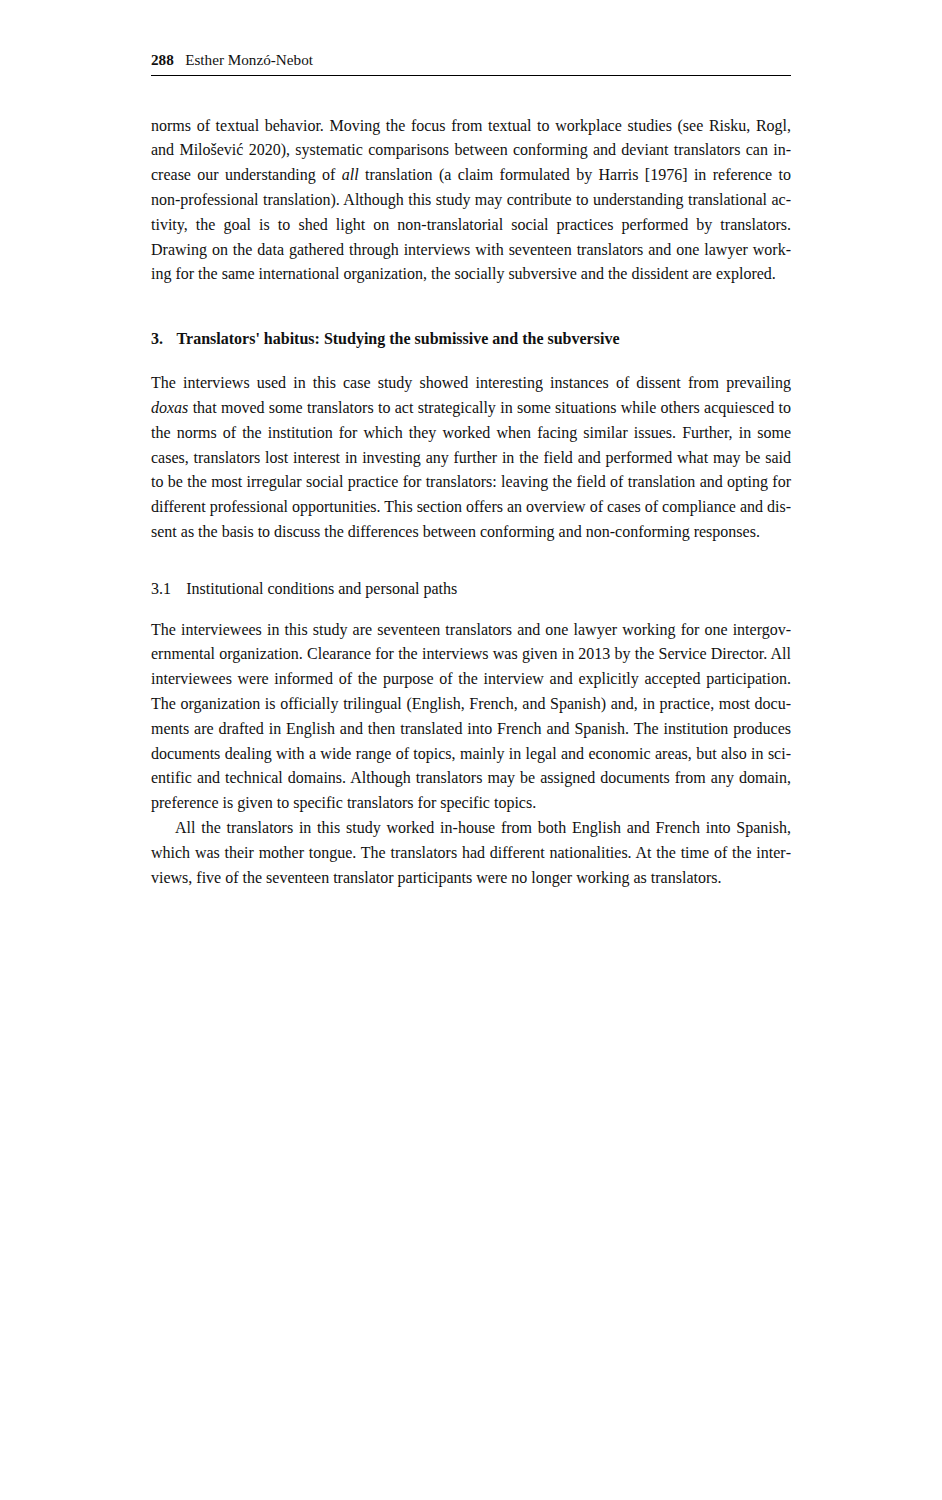288 Esther Monzó-Nebot
norms of textual behavior. Moving the focus from textual to workplace studies (see Risku, Rogl, and Milošević 2020), systematic comparisons between conforming and deviant translators can increase our understanding of all translation (a claim formulated by Harris [1976] in reference to non-professional translation). Although this study may contribute to understanding translational activity, the goal is to shed light on non-translatorial social practices performed by translators. Drawing on the data gathered through interviews with seventeen translators and one lawyer working for the same international organization, the socially subversive and the dissident are explored.
3. Translators' habitus: Studying the submissive and the subversive
The interviews used in this case study showed interesting instances of dissent from prevailing doxas that moved some translators to act strategically in some situations while others acquiesced to the norms of the institution for which they worked when facing similar issues. Further, in some cases, translators lost interest in investing any further in the field and performed what may be said to be the most irregular social practice for translators: leaving the field of translation and opting for different professional opportunities. This section offers an overview of cases of compliance and dissent as the basis to discuss the differences between conforming and non-conforming responses.
3.1 Institutional conditions and personal paths
The interviewees in this study are seventeen translators and one lawyer working for one intergovernmental organization. Clearance for the interviews was given in 2013 by the Service Director. All interviewees were informed of the purpose of the interview and explicitly accepted participation. The organization is officially trilingual (English, French, and Spanish) and, in practice, most documents are drafted in English and then translated into French and Spanish. The institution produces documents dealing with a wide range of topics, mainly in legal and economic areas, but also in scientific and technical domains. Although translators may be assigned documents from any domain, preference is given to specific translators for specific topics.
All the translators in this study worked in-house from both English and French into Spanish, which was their mother tongue. The translators had different nationalities. At the time of the interviews, five of the seventeen translator participants were no longer working as translators.